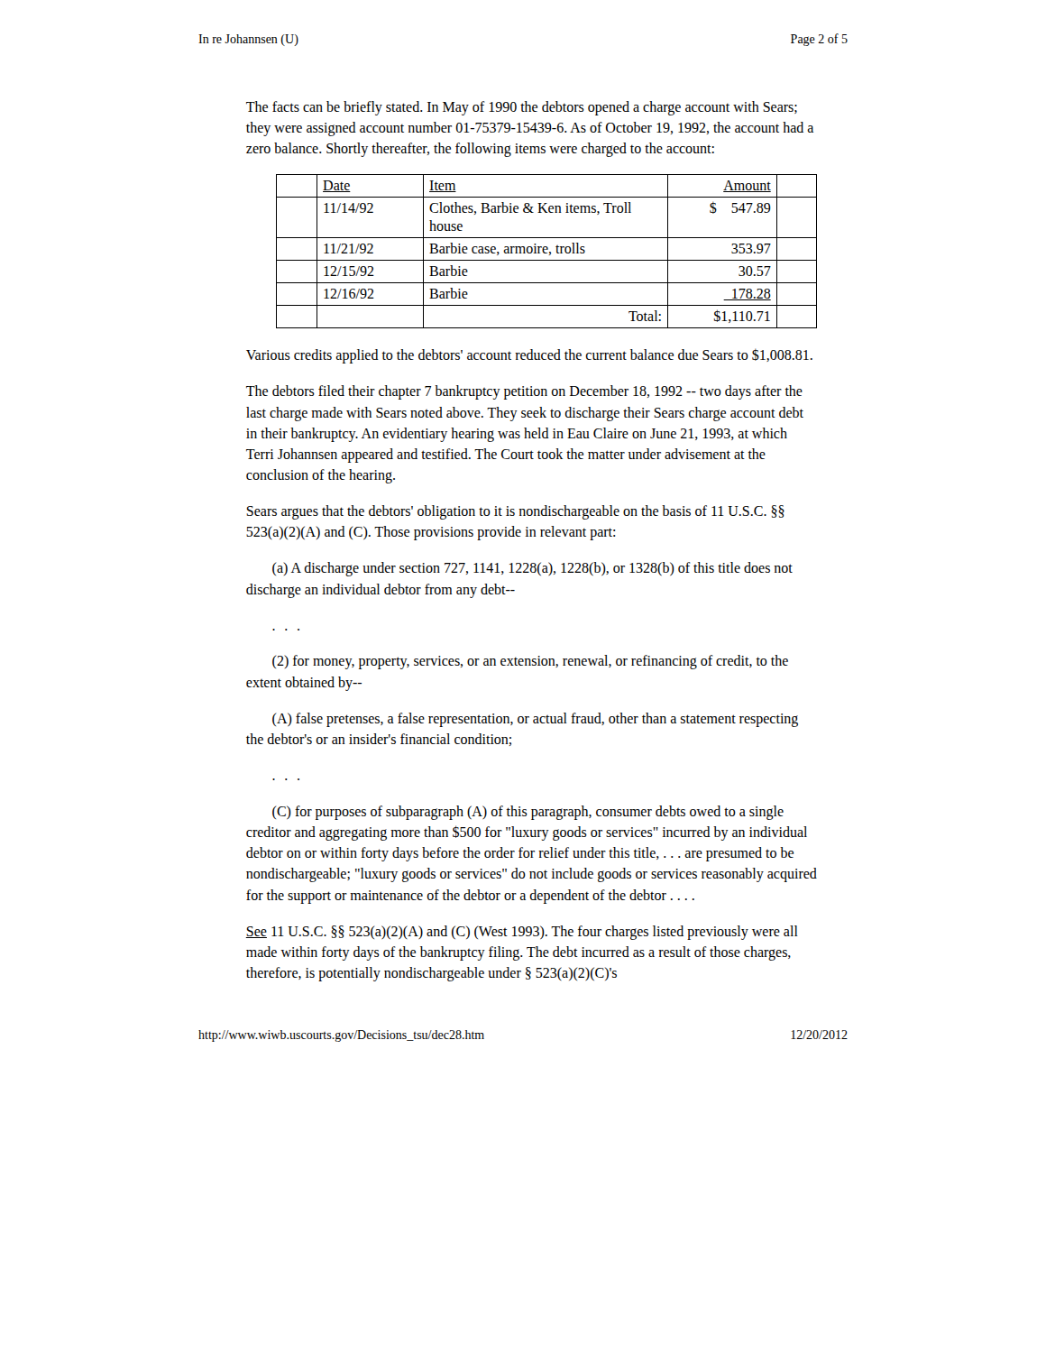In re Johannsen (U)
Page 2 of 5
The facts can be briefly stated. In May of 1990 the debtors opened a charge account with Sears; they were assigned account number 01-75379-15439-6. As of October 19, 1992, the account had a zero balance. Shortly thereafter, the following items were charged to the account:
| | Date | Item | Amount | |
| | 11/14/92 | Clothes, Barbie & Ken items, Troll house | $ 547.89 | |
| | 11/21/92 | Barbie case, armoire, trolls | 353.97 | |
| | 12/15/92 | Barbie | 30.57 | |
| | 12/16/92 | Barbie | 178.28 | |
| | | Total: | $1,110.71 | |
Various credits applied to the debtors' account reduced the current balance due Sears to $1,008.81.
The debtors filed their chapter 7 bankruptcy petition on December 18, 1992 -- two days after the last charge made with Sears noted above. They seek to discharge their Sears charge account debt in their bankruptcy. An evidentiary hearing was held in Eau Claire on June 21, 1993, at which Terri Johannsen appeared and testified. The Court took the matter under advisement at the conclusion of the hearing.
Sears argues that the debtors' obligation to it is nondischargeable on the basis of 11 U.S.C. §§ 523(a)(2)(A) and (C). Those provisions provide in relevant part:
(a) A discharge under section 727, 1141, 1228(a), 1228(b), or 1328(b) of this title does not discharge an individual debtor from any debt--
. . .
(2) for money, property, services, or an extension, renewal, or refinancing of credit, to the extent obtained by--
(A) false pretenses, a false representation, or actual fraud, other than a statement respecting the debtor's or an insider's financial condition;
. . .
(C) for purposes of subparagraph (A) of this paragraph, consumer debts owed to a single creditor and aggregating more than $500 for "luxury goods or services" incurred by an individual debtor on or within forty days before the order for relief under this title, . . . are presumed to be nondischargeable; "luxury goods or services" do not include goods or services reasonably acquired for the support or maintenance of the debtor or a dependent of the debtor . . . .
See 11 U.S.C. §§ 523(a)(2)(A) and (C) (West 1993). The four charges listed previously were all made within forty days of the bankruptcy filing. The debt incurred as a result of those charges, therefore, is potentially nondischargeable under § 523(a)(2)(C)'s
http://www.wiwb.uscourts.gov/Decisions_tsu/dec28.htm
12/20/2012